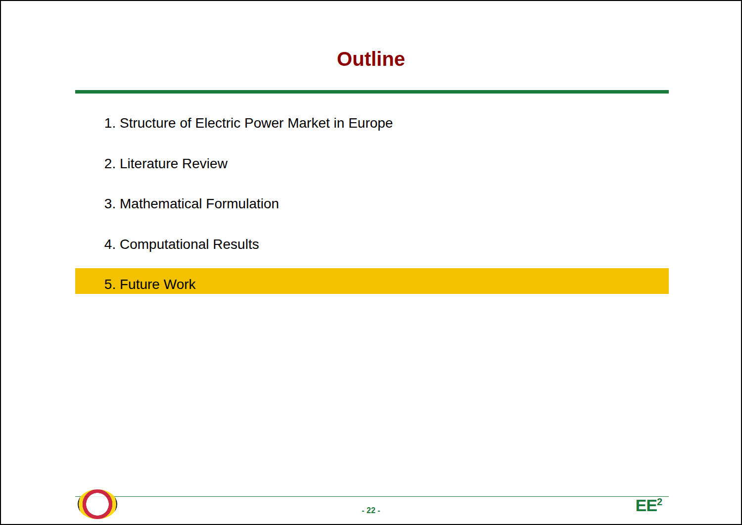Outline
Structure of Electric Power Market in Europe
Literature Review
Mathematical Formulation
Computational Results
Future Work
- 22 -
EE2